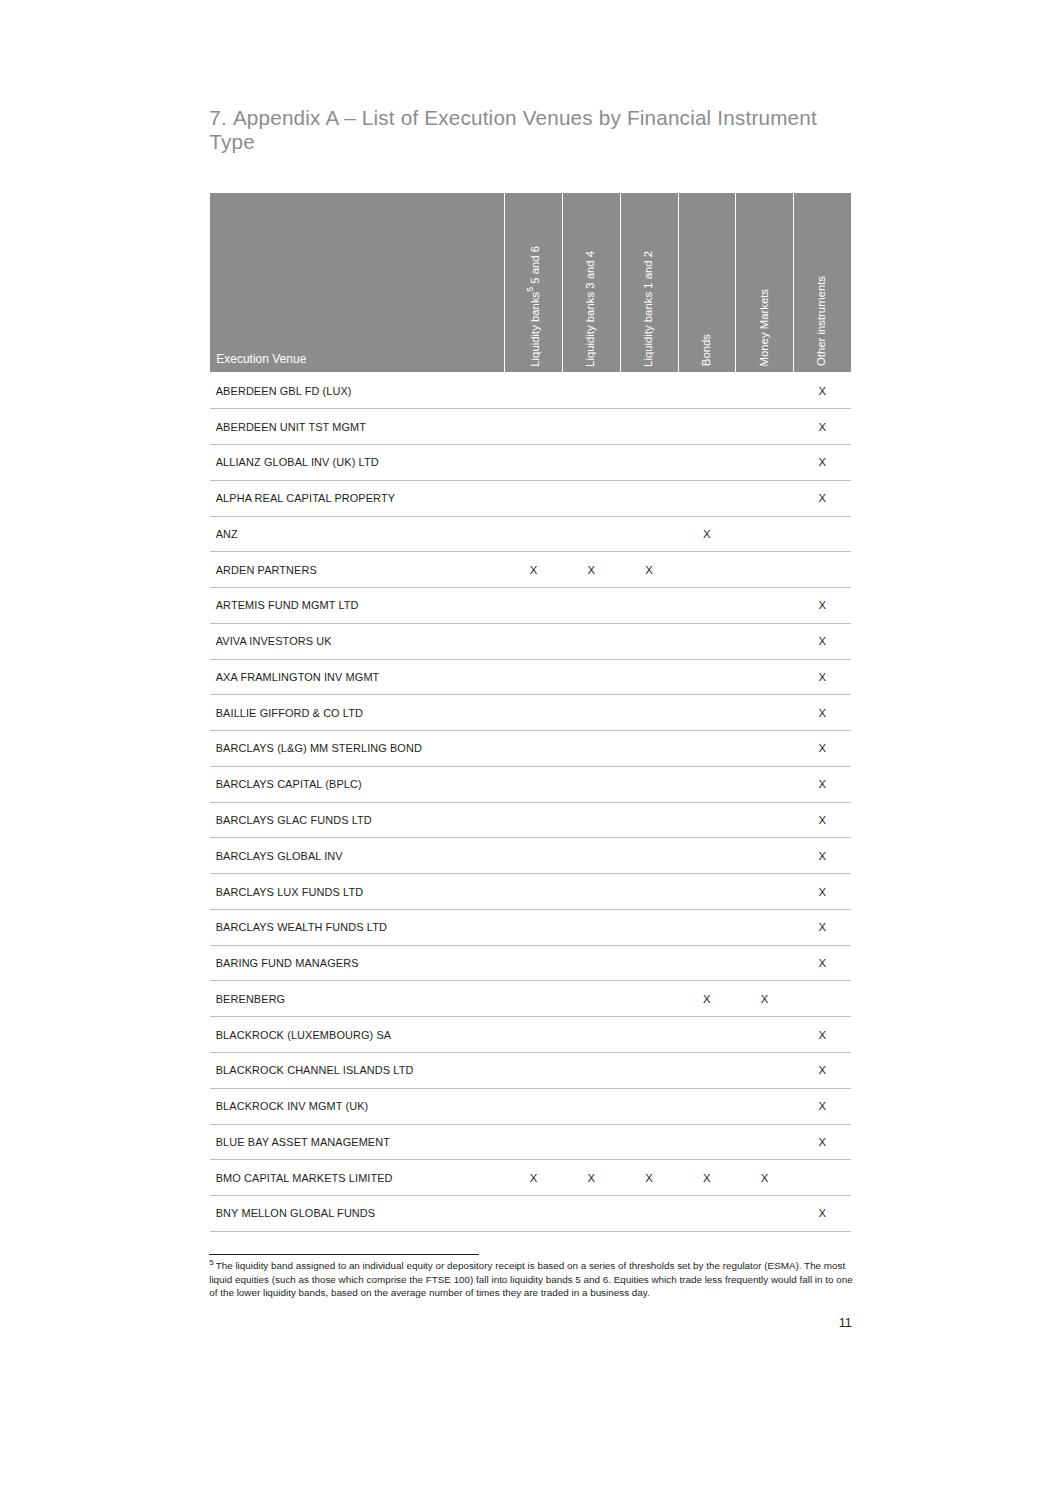7. Appendix A – List of Execution Venues by Financial Instrument Type
| Execution Venue | Liquidity banks 5 5 and 6 | Liquidity banks 3 and 4 | Liquidity banks 1 and 2 | Bonds | Money Markets | Other instruments |
| --- | --- | --- | --- | --- | --- | --- |
| ABERDEEN GBL FD (LUX) | | | | | | X |
| ABERDEEN UNIT TST MGMT | | | | | | X |
| ALLIANZ GLOBAL INV (UK) LTD | | | | | | X |
| ALPHA REAL CAPITAL PROPERTY | | | | | | X |
| ANZ | | | | X | | |
| ARDEN PARTNERS | X | X | X | | | |
| ARTEMIS FUND MGMT LTD | | | | | | X |
| AVIVA INVESTORS UK | | | | | | X |
| AXA FRAMLINGTON INV MGMT | | | | | | X |
| BAILLIE GIFFORD & CO LTD | | | | | | X |
| BARCLAYS (L&G) MM STERLING BOND | | | | | | X |
| BARCLAYS CAPITAL (BPLC) | | | | | | X |
| BARCLAYS GLAC FUNDS LTD | | | | | | X |
| BARCLAYS GLOBAL INV | | | | | | X |
| BARCLAYS LUX FUNDS LTD | | | | | | X |
| BARCLAYS WEALTH FUNDS LTD | | | | | | X |
| BARING FUND MANAGERS | | | | | | X |
| BERENBERG | | | | X | X | |
| BLACKROCK (LUXEMBOURG) SA | | | | | | X |
| BLACKROCK CHANNEL ISLANDS LTD | | | | | | X |
| BLACKROCK INV MGMT (UK) | | | | | | X |
| BLUE BAY ASSET MANAGEMENT | | | | | | X |
| BMO CAPITAL MARKETS LIMITED | X | X | X | X | X | |
| BNY MELLON GLOBAL FUNDS | | | | | | X |
5 The liquidity band assigned to an individual equity or depository receipt is based on a series of thresholds set by the regulator (ESMA). The most liquid equities (such as those which comprise the FTSE 100) fall into liquidity bands 5 and 6. Equities which trade less frequently would fall in to one of the lower liquidity bands, based on the average number of times they are traded in a business day.
11